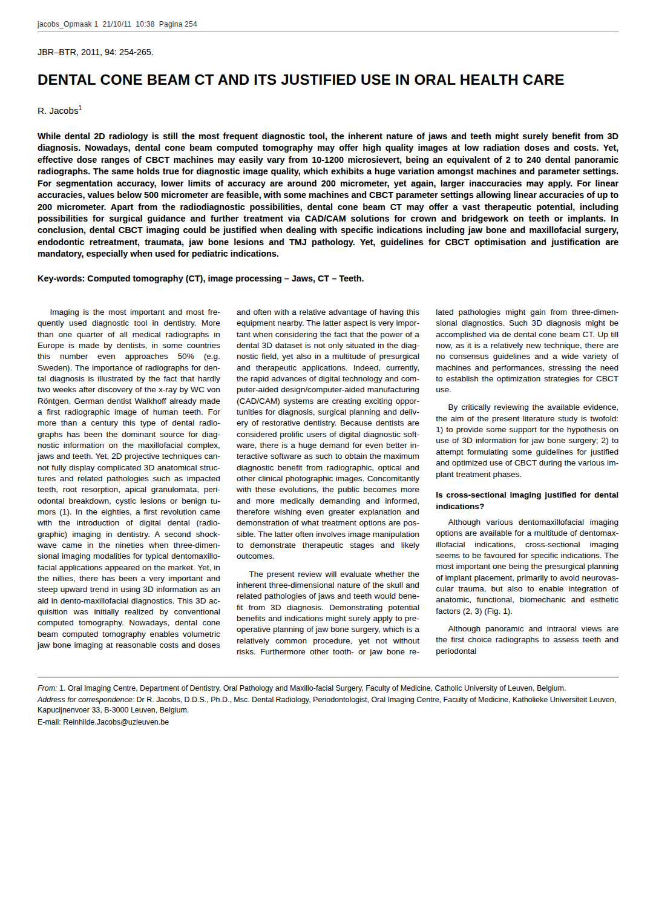jacobs_Opmaak 1 21/10/11 10:38 Pagina 254
JBR–BTR, 2011, 94: 254-265.
DENTAL CONE BEAM CT AND ITS JUSTIFIED USE IN ORAL HEALTH CARE
R. Jacobs1
While dental 2D radiology is still the most frequent diagnostic tool, the inherent nature of jaws and teeth might surely benefit from 3D diagnosis. Nowadays, dental cone beam computed tomography may offer high quality images at low radiation doses and costs. Yet, effective dose ranges of CBCT machines may easily vary from 10-1200 microsievert, being an equivalent of 2 to 240 dental panoramic radiographs. The same holds true for diagnostic image quality, which exhibits a huge variation amongst machines and parameter settings. For segmentation accuracy, lower limits of accuracy are around 200 micrometer, yet again, larger inaccuracies may apply. For linear accuracies, values below 500 micrometer are feasible, with some machines and CBCT parameter settings allowing linear accuracies of up to 200 micrometer. Apart from the radiodiagnostic possibilities, dental cone beam CT may offer a vast therapeutic potential, including possibilities for surgical guidance and further treatment via CAD/CAM solutions for crown and bridgework on teeth or implants. In conclusion, dental CBCT imaging could be justified when dealing with specific indications including jaw bone and maxillofacial surgery, endodontic retreatment, traumata, jaw bone lesions and TMJ pathology. Yet, guidelines for CBCT optimisation and justification are mandatory, especially when used for pediatric indications.
Key-words: Computed tomography (CT), image processing – Jaws, CT – Teeth.
Imaging is the most important and most frequently used diagnostic tool in dentistry. More than one quarter of all medical radiographs in Europe is made by dentists, in some countries this number even approaches 50% (e.g. Sweden). The importance of radiographs for dental diagnosis is illustrated by the fact that hardly two weeks after discovery of the x-ray by WC von Röntgen, German dentist Walkhoff already made a first radiographic image of human teeth. For more than a century this type of dental radiographs has been the dominant source for diagnostic information on the maxillofacial complex, jaws and teeth. Yet, 2D projective techniques cannot fully display complicated 3D anatomical structures and related pathologies such as impacted teeth, root resorption, apical granulomata, periodontal breakdown, cystic lesions or benign tumors (1). In the eighties, a first revolution came with the introduction of digital dental (radiographic) imaging in dentistry. A second shockwave came in the nineties when three-dimensional imaging modalities for typical dentomaxillofacial applications appeared on the market. Yet, in the nillies, there has been a very important and steep upward trend in using 3D information as an aid in dento-maxillofacial diagnostics. This 3D acquisition was initially realized by conventional computed tomography. Nowadays, dental cone beam computed tomography enables volumetric jaw bone imaging at reasonable costs and doses and often with a relative advantage of having this equipment nearby. The latter aspect is very important when considering the fact that the power of a dental 3D dataset is not only situated in the diagnostic field, yet also in a multitude of presurgical and therapeutic applications. Indeed, currently, the rapid advances of digital technology and computer-aided design/computer-aided manufacturing (CAD/CAM) systems are creating exciting opportunities for diagnosis, surgical planning and delivery of restorative dentistry. Because dentists are considered prolific users of digital diagnostic software, there is a huge demand for even better interactive software as such to obtain the maximum diagnostic benefit from radiographic, optical and other clinical photographic images. Concomitantly with these evolutions, the public becomes more and more medically demanding and informed, therefore wishing even greater explanation and demonstration of what treatment options are possible. The latter often involves image manipulation to demonstrate therapeutic stages and likely outcomes.
The present review will evaluate whether the inherent three-dimensional nature of the skull and related pathologies of jaws and teeth would benefit from 3D diagnosis. Demonstrating potential benefits and indications might surely apply to pre-operative planning of jaw bone surgery, which is a relatively common procedure, yet not without risks. Furthermore other tooth- or jaw bone related pathologies might gain from three-dimensional diagnostics. Such 3D diagnosis might be accomplished via de dental cone beam CT. Up till now, as it is a relatively new technique, there are no consensus guidelines and a wide variety of machines and performances, stressing the need to establish the optimization strategies for CBCT use.
By critically reviewing the available evidence, the aim of the present literature study is twofold: 1) to provide some support for the hypothesis on use of 3D information for jaw bone surgery; 2) to attempt formulating some guidelines for justified and optimized use of CBCT during the various implant treatment phases.
Is cross-sectional imaging justified for dental indications?
Although various dentomaxillofacial imaging options are available for a multitude of dentomaxillofacial indications, cross-sectional imaging seems to be favoured for specific indications. The most important one being the presurgical planning of implant placement, primarily to avoid neurovascular trauma, but also to enable integration of anatomic, functional, biomechanic and esthetic factors (2, 3) (Fig. 1).
Although panoramic and intraoral views are the first choice radiographs to assess teeth and periodontal
From: 1. Oral Imaging Centre, Department of Dentistry, Oral Pathology and Maxillo-facial Surgery, Faculty of Medicine, Catholic University of Leuven, Belgium.
Address for correspondence: Dr R. Jacobs, D.D.S., Ph.D., Msc. Dental Radiology, Periodontologist, Oral Imaging Centre, Faculty of Medicine, Katholieke Universiteit Leuven, Kapucijnenvoer 33, B-3000 Leuven, Belgium.
E-mail: Reinhilde.Jacobs@uzleuven.be